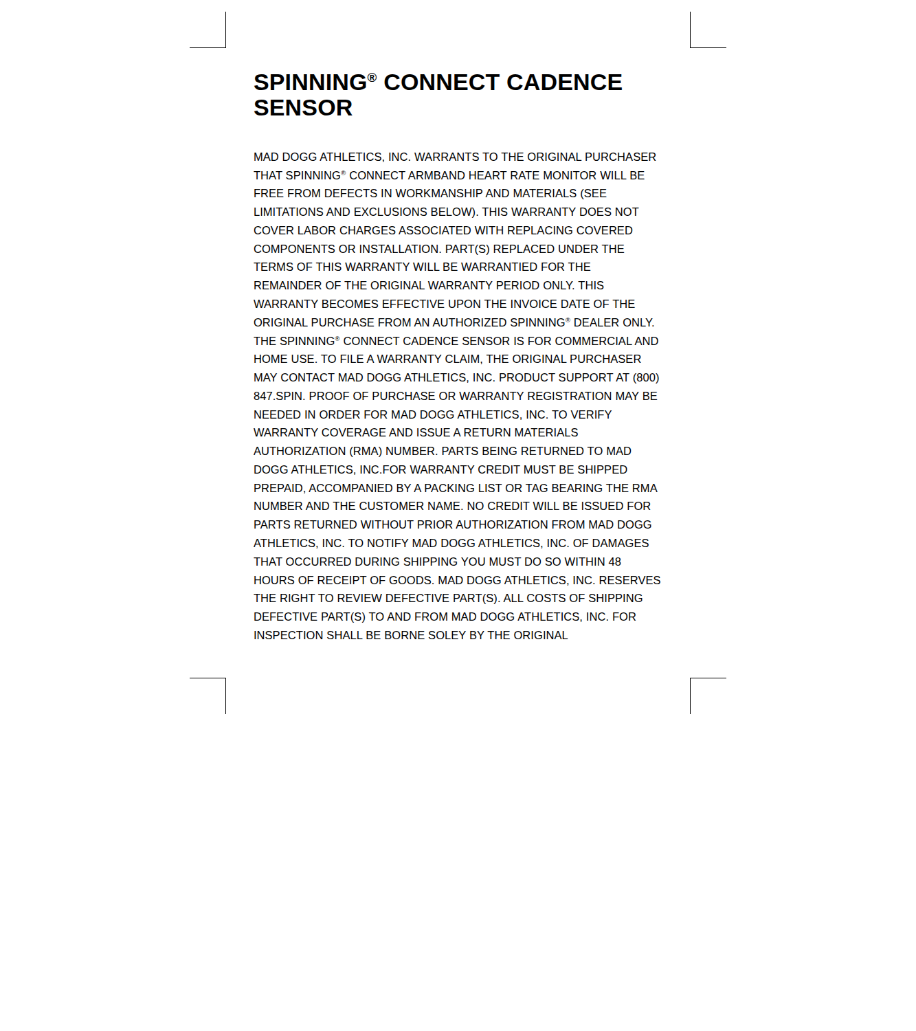SPINNING® CONNECT CADENCE SENSOR
MAD DOGG ATHLETICS, INC. WARRANTS TO THE ORIGINAL PURCHASER THAT SPINNING® CONNECT ARMBAND HEART RATE MONITOR WILL BE FREE FROM DEFECTS IN WORKMANSHIP AND MATERIALS (SEE LIMITATIONS AND EXCLUSIONS BELOW). THIS WARRANTY DOES NOT COVER LABOR CHARGES ASSOCIATED WITH REPLACING COVERED COMPONENTS OR INSTALLATION. PART(S) REPLACED UNDER THE TERMS OF THIS WARRANTY WILL BE WARRANTIED FOR THE REMAINDER OF THE ORIGINAL WARRANTY PERIOD ONLY. THIS WARRANTY BECOMES EFFECTIVE UPON THE INVOICE DATE OF THE ORIGINAL PURCHASE FROM AN AUTHORIZED SPINNING® DEALER ONLY. THE SPINNING® CONNECT CADENCE SENSOR IS FOR COMMERCIAL AND HOME USE. TO FILE A WARRANTY CLAIM, THE ORIGINAL PURCHASER MAY CONTACT MAD DOGG ATHLETICS, INC. PRODUCT SUPPORT AT (800) 847.SPIN. PROOF OF PURCHASE OR WARRANTY REGISTRATION MAY BE NEEDED IN ORDER FOR MAD DOGG ATHLETICS, INC. TO VERIFY WARRANTY COVERAGE AND ISSUE A RETURN MATERIALS AUTHORIZATION (RMA) NUMBER. PARTS BEING RETURNED TO MAD DOGG ATHLETICS, INC.FOR WARRANTY CREDIT MUST BE SHIPPED PREPAID, ACCOMPANIED BY A PACKING LIST OR TAG BEARING THE RMA NUMBER AND THE CUSTOMER NAME. NO CREDIT WILL BE ISSUED FOR PARTS RETURNED WITHOUT PRIOR AUTHORIZATION FROM MAD DOGG ATHLETICS, INC. TO NOTIFY MAD DOGG ATHLETICS, INC. OF DAMAGES THAT OCCURRED DURING SHIPPING YOU MUST DO SO WITHIN 48 HOURS OF RECEIPT OF GOODS. MAD DOGG ATHLETICS, INC. RESERVES THE RIGHT TO REVIEW DEFECTIVE PART(S). ALL COSTS OF SHIPPING DEFECTIVE PART(S) TO AND FROM MAD DOGG ATHLETICS, INC. FOR INSPECTION SHALL BE BORNE SOLEY BY THE ORIGINAL